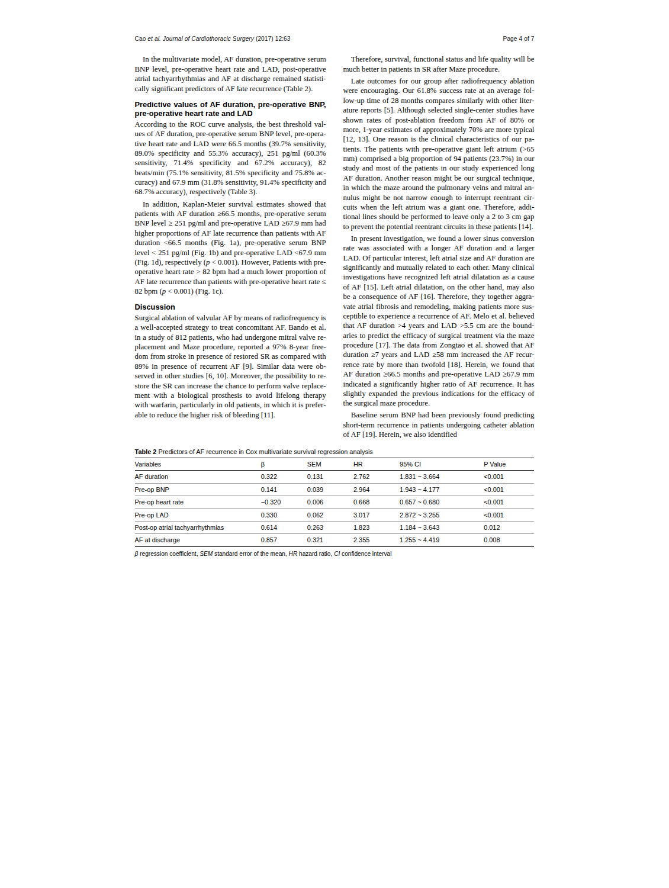Cao et al. Journal of Cardiothoracic Surgery (2017) 12:63
Page 4 of 7
In the multivariate model, AF duration, pre-operative serum BNP level, pre-operative heart rate and LAD, post-operative atrial tachyarrhythmias and AF at discharge remained statistically significant predictors of AF late recurrence (Table 2).
Predictive values of AF duration, pre-operative BNP, pre-operative heart rate and LAD
According to the ROC curve analysis, the best threshold values of AF duration, pre-operative serum BNP level, pre-operative heart rate and LAD were 66.5 months (39.7% sensitivity, 89.0% specificity and 55.3% accuracy), 251 pg/ml (60.3% sensitivity, 71.4% specificity and 67.2% accuracy), 82 beats/min (75.1% sensitivity, 81.5% specificity and 75.8% accuracy) and 67.9 mm (31.8% sensitivity, 91.4% specificity and 68.7% accuracy), respectively (Table 3).
In addition, Kaplan-Meier survival estimates showed that patients with AF duration ≥66.5 months, pre-operative serum BNP level ≥ 251 pg/ml and pre-operative LAD ≥67.9 mm had higher proportions of AF late recurrence than patients with AF duration <66.5 months (Fig. 1a), pre-operative serum BNP level < 251 pg/ml (Fig. 1b) and pre-operative LAD <67.9 mm (Fig. 1d), respectively (p < 0.001). However, Patients with pre-operative heart rate > 82 bpm had a much lower proportion of AF late recurrence than patients with pre-operative heart rate ≤ 82 bpm (p < 0.001) (Fig. 1c).
Discussion
Surgical ablation of valvular AF by means of radiofrequency is a well-accepted strategy to treat concomitant AF. Bando et al. in a study of 812 patients, who had undergone mitral valve replacement and Maze procedure, reported a 97% 8-year freedom from stroke in presence of restored SR as compared with 89% in presence of recurrent AF [9]. Similar data were observed in other studies [6, 10]. Moreover, the possibility to restore the SR can increase the chance to perform valve replacement with a biological prosthesis to avoid lifelong therapy with warfarin, particularly in old patients, in which it is preferable to reduce the higher risk of bleeding [11].
Therefore, survival, functional status and life quality will be much better in patients in SR after Maze procedure.
Late outcomes for our group after radiofrequency ablation were encouraging. Our 61.8% success rate at an average follow-up time of 28 months compares similarly with other literature reports [5]. Although selected single-center studies have shown rates of post-ablation freedom from AF of 80% or more, 1-year estimates of approximately 70% are more typical [12, 13]. One reason is the clinical characteristics of our patients. The patients with pre-operative giant left atrium (>65 mm) comprised a big proportion of 94 patients (23.7%) in our study and most of the patients in our study experienced long AF duration. Another reason might be our surgical technique, in which the maze around the pulmonary veins and mitral annulus might be not narrow enough to interrupt reentrant circuits when the left atrium was a giant one. Therefore, additional lines should be performed to leave only a 2 to 3 cm gap to prevent the potential reentrant circuits in these patients [14].
In present investigation, we found a lower sinus conversion rate was associated with a longer AF duration and a larger LAD. Of particular interest, left atrial size and AF duration are significantly and mutually related to each other. Many clinical investigations have recognized left atrial dilatation as a cause of AF [15]. Left atrial dilatation, on the other hand, may also be a consequence of AF [16]. Therefore, they together aggravate atrial fibrosis and remodeling, making patients more susceptible to experience a recurrence of AF. Melo et al. believed that AF duration >4 years and LAD >5.5 cm are the boundaries to predict the efficacy of surgical treatment via the maze procedure [17]. The data from Zongtao et al. showed that AF duration ≥7 years and LAD ≥58 mm increased the AF recurrence rate by more than twofold [18]. Herein, we found that AF duration ≥66.5 months and pre-operative LAD ≥67.9 mm indicated a significantly higher ratio of AF recurrence. It has slightly expanded the previous indications for the efficacy of the surgical maze procedure.
Baseline serum BNP had been previously found predicting short-term recurrence in patients undergoing catheter ablation of AF [19]. Herein, we also identified
Table 2 Predictors of AF recurrence in Cox multivariate survival regression analysis
| Variables | β | SEM | HR | 95% CI | P Value |
| --- | --- | --- | --- | --- | --- |
| AF duration | 0.322 | 0.131 | 2.762 | 1.831 ~ 3.664 | <0.001 |
| Pre-op BNP | 0.141 | 0.039 | 2.964 | 1.943 ~ 4.177 | <0.001 |
| Pre-op heart rate | −0.320 | 0.006 | 0.668 | 0.657 ~ 0.680 | <0.001 |
| Pre-op LAD | 0.330 | 0.062 | 3.017 | 2.872 ~ 3.255 | <0.001 |
| Post-op atrial tachyarrhythmias | 0.614 | 0.263 | 1.823 | 1.184 ~ 3.643 | 0.012 |
| AF at discharge | 0.857 | 0.321 | 2.355 | 1.255 ~ 4.419 | 0.008 |
β regression coefficient, SEM standard error of the mean, HR hazard ratio, CI confidence interval